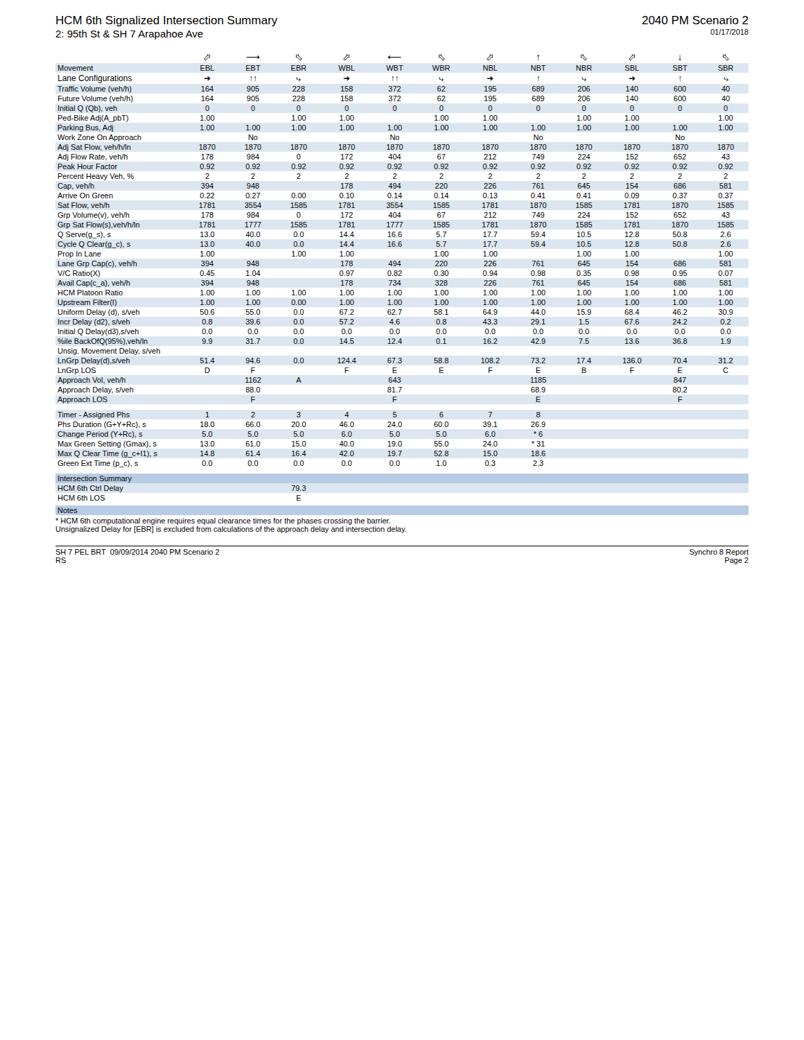HCM 6th Signalized Intersection Summary
2: 95th St & SH 7 Arapahoe Ave
2040 PM Scenario 2
01/17/2018
| | ⬀ | ⟶ | ⬁ | ⬀ | ⟵ | ⬁ | ⬀ | ↑ | ⬁ | ⬀ | ↓ | ⬁ |
| Movement | EBL | EBT | EBR | WBL | WBT | WBR | NBL | NBT | NBR | SBL | SBT | SBR |
| Lane Configurations | ➜ | ↑↑ | ⤷ | ➜ | ↑↑ | ⤷ | ➜ | ↑ | ⤷ | ➜ | ↑ | ⤷ |
| Traffic Volume (veh/h) | 164 | 905 | 228 | 158 | 372 | 62 | 195 | 689 | 206 | 140 | 600 | 40 |
| Future Volume (veh/h) | 164 | 905 | 228 | 158 | 372 | 62 | 195 | 689 | 206 | 140 | 600 | 40 |
| Initial Q (Qb), veh | 0 | 0 | 0 | 0 | 0 | 0 | 0 | 0 | 0 | 0 | 0 | 0 |
| Ped-Bike Adj(A_pbT) | 1.00 | | 1.00 | 1.00 | | 1.00 | 1.00 | | 1.00 | 1.00 | | 1.00 |
| Parking Bus, Adj | 1.00 | 1.00 | 1.00 | 1.00 | 1.00 | 1.00 | 1.00 | 1.00 | 1.00 | 1.00 | 1.00 | 1.00 |
| Work Zone On Approach | | No | | | No | | | No | | | No | |
| Adj Sat Flow, veh/h/ln | 1870 | 1870 | 1870 | 1870 | 1870 | 1870 | 1870 | 1870 | 1870 | 1870 | 1870 | 1870 |
| Adj Flow Rate, veh/h | 178 | 984 | 0 | 172 | 404 | 67 | 212 | 749 | 224 | 152 | 652 | 43 |
| Peak Hour Factor | 0.92 | 0.92 | 0.92 | 0.92 | 0.92 | 0.92 | 0.92 | 0.92 | 0.92 | 0.92 | 0.92 | 0.92 |
| Percent Heavy Veh, % | 2 | 2 | 2 | 2 | 2 | 2 | 2 | 2 | 2 | 2 | 2 | 2 |
| Cap, veh/h | 394 | 948 | | 178 | 494 | 220 | 226 | 761 | 645 | 154 | 686 | 581 |
| Arrive On Green | 0.22 | 0.27 | 0.00 | 0.10 | 0.14 | 0.14 | 0.13 | 0.41 | 0.41 | 0.09 | 0.37 | 0.37 |
| Sat Flow, veh/h | 1781 | 3554 | 1585 | 1781 | 3554 | 1585 | 1781 | 1870 | 1585 | 1781 | 1870 | 1585 |
| Grp Volume(v), veh/h | 178 | 984 | 0 | 172 | 404 | 67 | 212 | 749 | 224 | 152 | 652 | 43 |
| Grp Sat Flow(s),veh/h/ln | 1781 | 1777 | 1585 | 1781 | 1777 | 1585 | 1781 | 1870 | 1585 | 1781 | 1870 | 1585 |
| Q Serve(g_s), s | 13.0 | 40.0 | 0.0 | 14.4 | 16.6 | 5.7 | 17.7 | 59.4 | 10.5 | 12.8 | 50.8 | 2.6 |
| Cycle Q Clear(g_c), s | 13.0 | 40.0 | 0.0 | 14.4 | 16.6 | 5.7 | 17.7 | 59.4 | 10.5 | 12.8 | 50.8 | 2.6 |
| Prop In Lane | 1.00 | | 1.00 | 1.00 | | 1.00 | 1.00 | | 1.00 | 1.00 | | 1.00 |
| Lane Grp Cap(c), veh/h | 394 | 948 | | 178 | 494 | 220 | 226 | 761 | 645 | 154 | 686 | 581 |
| V/C Ratio(X) | 0.45 | 1.04 | | 0.97 | 0.82 | 0.30 | 0.94 | 0.98 | 0.35 | 0.98 | 0.95 | 0.07 |
| Avail Cap(c_a), veh/h | 394 | 948 | | 178 | 734 | 328 | 226 | 761 | 645 | 154 | 686 | 581 |
| HCM Platoon Ratio | 1.00 | 1.00 | 1.00 | 1.00 | 1.00 | 1.00 | 1.00 | 1.00 | 1.00 | 1.00 | 1.00 | 1.00 |
| Upstream Filter(I) | 1.00 | 1.00 | 0.00 | 1.00 | 1.00 | 1.00 | 1.00 | 1.00 | 1.00 | 1.00 | 1.00 | 1.00 |
| Uniform Delay (d), s/veh | 50.6 | 55.0 | 0.0 | 67.2 | 62.7 | 58.1 | 64.9 | 44.0 | 15.9 | 68.4 | 46.2 | 30.9 |
| Incr Delay (d2), s/veh | 0.8 | 39.6 | 0.0 | 57.2 | 4.6 | 0.8 | 43.3 | 29.1 | 1.5 | 67.6 | 24.2 | 0.2 |
| Initial Q Delay(d3),s/veh | 0.0 | 0.0 | 0.0 | 0.0 | 0.0 | 0.0 | 0.0 | 0.0 | 0.0 | 0.0 | 0.0 | 0.0 |
| %ile BackOfQ(95%),veh/ln | 9.9 | 31.7 | 0.0 | 14.5 | 12.4 | 0.1 | 16.2 | 42.9 | 7.5 | 13.6 | 36.8 | 1.9 |
| Unsig. Movement Delay, s/veh | | | | | | | | | | | | |
| LnGrp Delay(d),s/veh | 51.4 | 94.6 | 0.0 | 124.4 | 67.3 | 58.8 | 108.2 | 73.2 | 17.4 | 136.0 | 70.4 | 31.2 |
| LnGrp LOS | D | F | | F | E | E | F | E | B | F | E | C |
| Approach Vol, veh/h | | 1162 | A | | 643 | | | 1185 | | | 847 | |
| Approach Delay, s/veh | | 88.0 | | | 81.7 | | | 68.9 | | | 80.2 | |
| Approach LOS | | F | | | F | | | E | | | F | |
| Timer - Assigned Phs | 1 | 2 | 3 | 4 | 5 | 6 | 7 | 8 | | | | |
| Phs Duration (G+Y+Rc), s | 18.0 | 66.0 | 20.0 | 46.0 | 24.0 | 60.0 | 39.1 | 26.9 | | | | |
| Change Period (Y+Rc), s | 5.0 | 5.0 | 5.0 | 6.0 | 5.0 | 5.0 | 6.0 | * 6 | | | | |
| Max Green Setting (Gmax), s | 13.0 | 61.0 | 15.0 | 40.0 | 19.0 | 55.0 | 24.0 | * 31 | | | | |
| Max Q Clear Time (g_c+I1), s | 14.8 | 61.4 | 16.4 | 42.0 | 19.7 | 52.8 | 15.0 | 18.6 | | | | |
| Green Ext Time (p_c), s | 0.0 | 0.0 | 0.0 | 0.0 | 0.0 | 1.0 | 0.3 | 2.3 | | | | |
| Intersection Summary |
| HCM 6th Ctrl Delay | | | 79.3 | | | | | | | | | |
| HCM 6th LOS | | | E | | | | | | | | | |
Notes
* HCM 6th computational engine requires equal clearance times for the phases crossing the barrier.
Unsignalized Delay for [EBR] is excluded from calculations of the approach delay and intersection delay.
SH 7 PEL BRT 09/09/2014 2040 PM Scenario 2
RS
Synchro 8 Report
Page 2